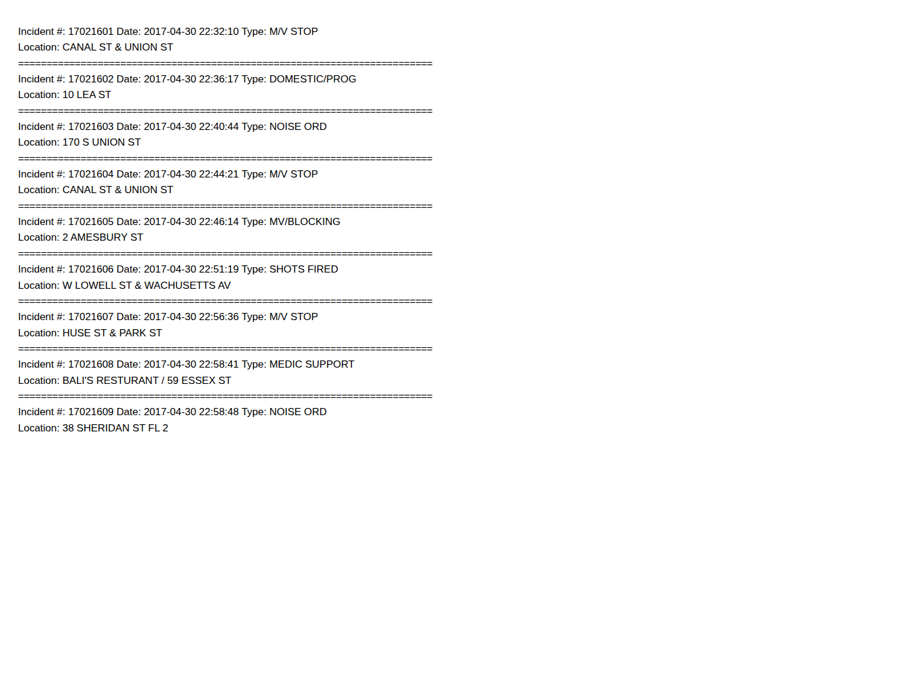Incident #: 17021601 Date: 2017-04-30 22:32:10 Type: M/V STOP
Location: CANAL ST & UNION ST
=========================================================================
Incident #: 17021602 Date: 2017-04-30 22:36:17 Type: DOMESTIC/PROG
Location: 10 LEA ST
=========================================================================
Incident #: 17021603 Date: 2017-04-30 22:40:44 Type: NOISE ORD
Location: 170 S UNION ST
=========================================================================
Incident #: 17021604 Date: 2017-04-30 22:44:21 Type: M/V STOP
Location: CANAL ST & UNION ST
=========================================================================
Incident #: 17021605 Date: 2017-04-30 22:46:14 Type: MV/BLOCKING
Location: 2 AMESBURY ST
=========================================================================
Incident #: 17021606 Date: 2017-04-30 22:51:19 Type: SHOTS FIRED
Location: W LOWELL ST & WACHUSETTS AV
=========================================================================
Incident #: 17021607 Date: 2017-04-30 22:56:36 Type: M/V STOP
Location: HUSE ST & PARK ST
=========================================================================
Incident #: 17021608 Date: 2017-04-30 22:58:41 Type: MEDIC SUPPORT
Location: BALI'S RESTURANT / 59 ESSEX ST
=========================================================================
Incident #: 17021609 Date: 2017-04-30 22:58:48 Type: NOISE ORD
Location: 38 SHERIDAN ST FL 2